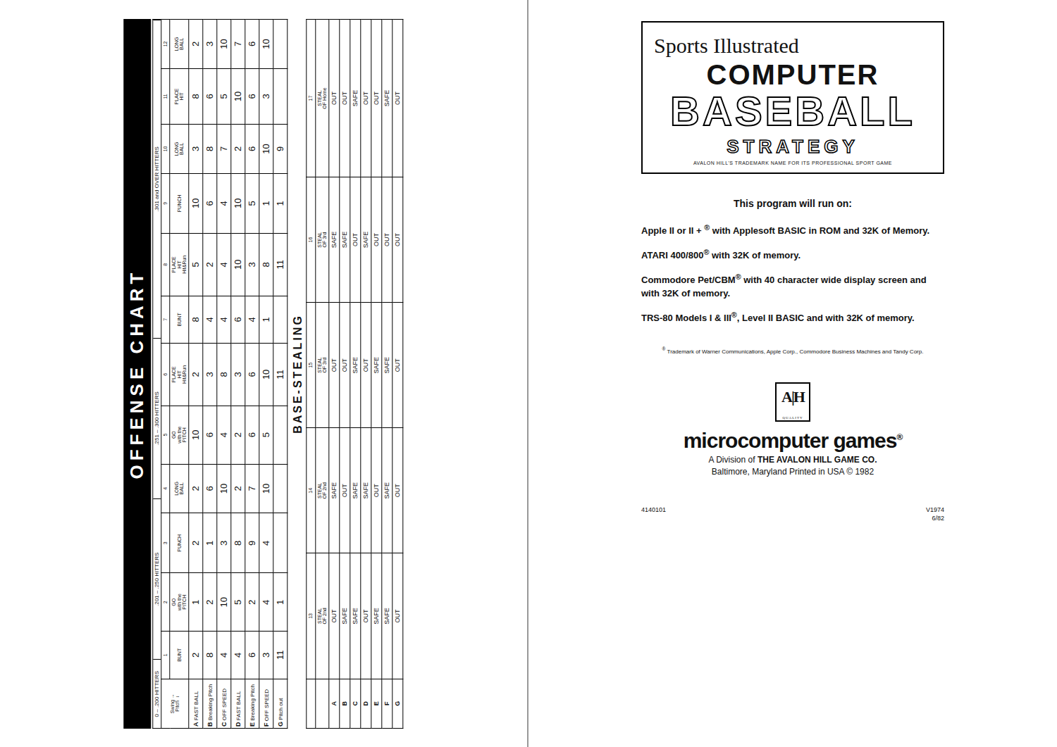OFFENSE CHART
0 – .200 HITTERS
.201 – .250 HITTERS
.251 – .300 HITTERS
.301 and OVER HITTERS
| Swing → Pitch ↓ | 1 | 2 | 3 | 4 | 5 | 6 | 7 | 8 | 9 | 10 | 11 | 12 |
| --- | --- | --- | --- | --- | --- | --- | --- | --- | --- | --- | --- | --- |
| BUNT | GO with the PITCH | PUNCH | LONG BALL | GO with the PITCH | PLACE HIT Hit&Run | BUNT | PLACE HIT Hit&Run | PUNCH | LONG BALL | PLACE HIT | LONG BALL |
| A FAST BALL | 2 | 1 | 2 | 2 | 10 | 2 | 8 | 5 | 10 | 3 | 8 | 2 |
| B Breaking Pitch | 8 | 2 | 1 | 6 | 6 | 3 | 4 | 2 | 6 | 8 | 6 | 3 |
| C OFF SPEED | 4 | 10 | 3 | 10 | 4 | 8 | 4 | 4 | 4 | 7 | 5 | 10 |
| D FAST BALL | 4 | 5 | 8 | 2 | 2 | 3 | 6 | 10 | 10 | 2 | 10 | 7 |
| E Breaking Pitch | 6 | 2 | 9 | 7 | 6 | 6 | 4 | 3 | 5 | 6 | 6 | 6 |
| F OFF SPEED | 3 | 4 | 4 | 10 | 5 | 10 | 1 | 8 | 1 | 10 | 3 | 10 |
| G Pitch out | 11 | 1 | | | | 11 | | 11 | 1 | 9 | | |
BASE-STEALING
| | 13 | 14 | 15 | 16 | 17 |
| --- | --- | --- | --- | --- | --- |
| | STEAL OF 2nd | STEAL OF 2nd | STEAL OF 3rd | STEAL OF 3rd | STEAL OF Home |
| A | OUT | SAFE | OUT | SAFE | OUT |
| B | SAFE | OUT | OUT | SAFE | OUT |
| C | SAFE | SAFE | SAFE | OUT | SAFE |
| D | OUT | SAFE | OUT | SAFE | OUT |
| E | SAFE | OUT | SAFE | OUT | OUT |
| F | SAFE | SAFE | SAFE | OUT | SAFE |
| G | OUT | OUT | OUT | OUT | OUT |
Sports Illustrated
COMPUTER
BASEBALL
STRATEGY
AVALON HILL'S TRADEMARK NAME FOR ITS PROFESSIONAL SPORT GAME
This program will run on:
Apple II or II + ® with Applesoft BASIC in ROM and 32K of Memory.
ATARI 400/800® with 32K of memory.
Commodore Pet/CBM® with 40 character wide display screen and with 32K of memory.
TRS-80 Models I & III®, Level II BASIC and with 32K of memory.
® Trademark of Warner Communications, Apple Corp., Commodore Business Machines and Tandy Corp.
A|H QUALITY
microcomputer games®
A Division of THE AVALON HILL GAME CO.
Baltimore, Maryland Printed in USA © 1982
4140101
V1974
6/82